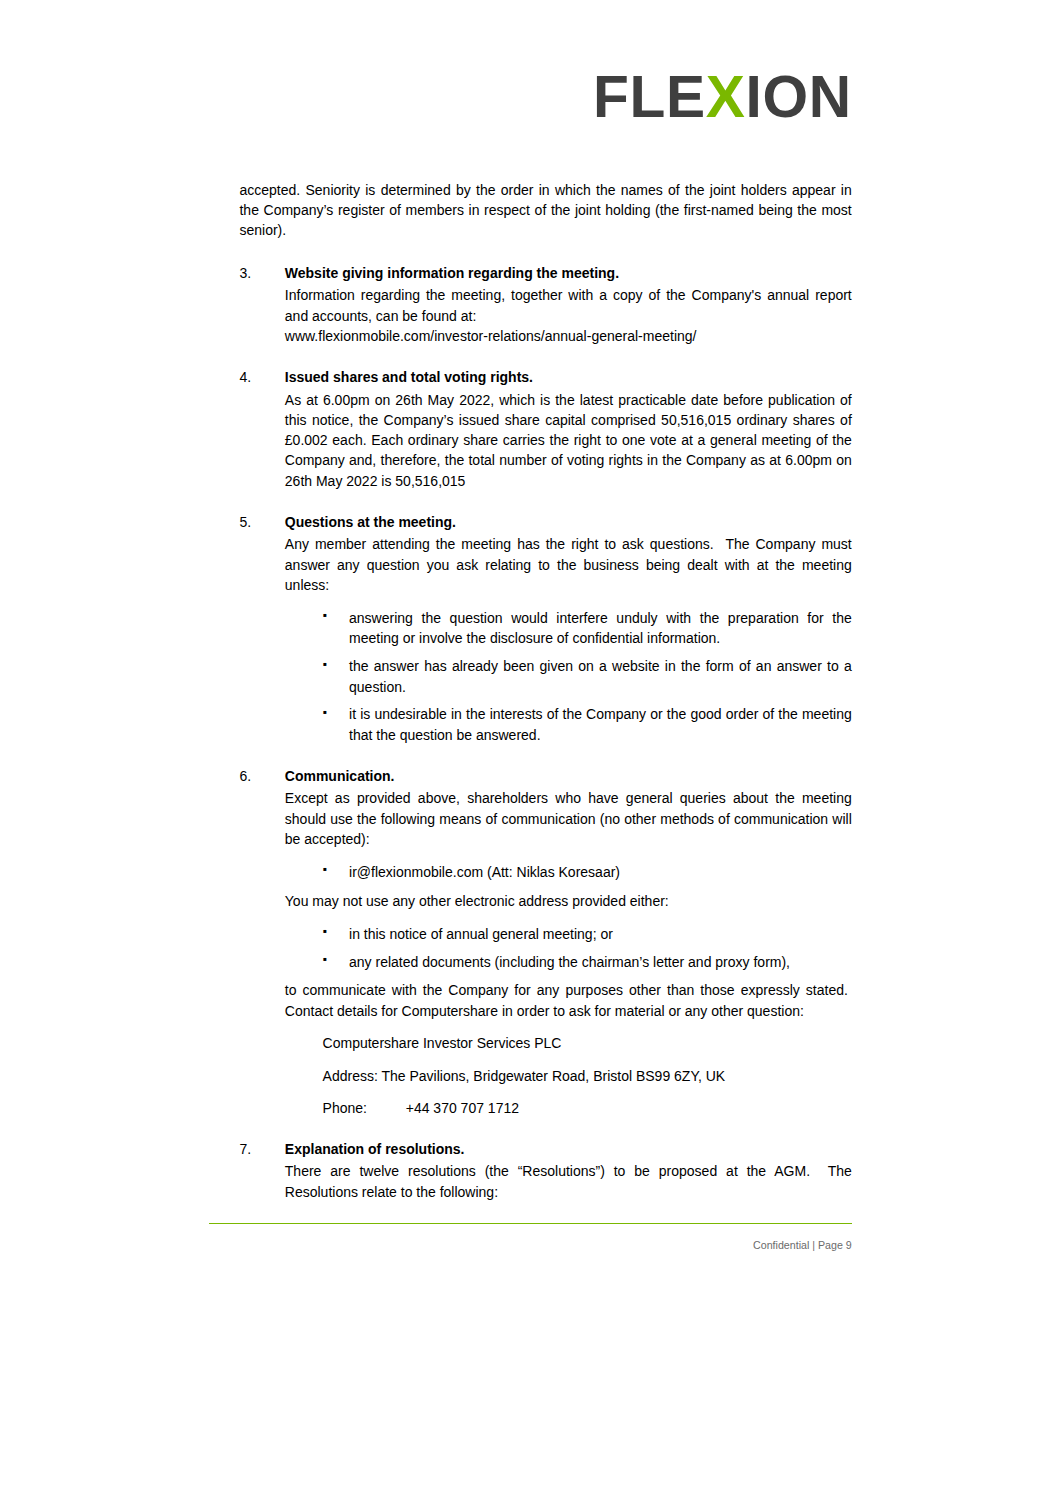FLEXION
accepted. Seniority is determined by the order in which the names of the joint holders appear in the Company’s register of members in respect of the joint holding (the first-named being the most senior).
Website giving information regarding the meeting.
Information regarding the meeting, together with a copy of the Company's annual report and accounts, can be found at:
www.flexionmobile.com/investor-relations/annual-general-meeting/
Issued shares and total voting rights.
As at 6.00pm on 26th May 2022, which is the latest practicable date before publication of this notice, the Company’s issued share capital comprised 50,516,015 ordinary shares of £0.002 each. Each ordinary share carries the right to one vote at a general meeting of the Company and, therefore, the total number of voting rights in the Company as at 6.00pm on 26th May 2022 is 50,516,015
Questions at the meeting.
Any member attending the meeting has the right to ask questions. The Company must answer any question you ask relating to the business being dealt with at the meeting unless:
answering the question would interfere unduly with the preparation for the meeting or involve the disclosure of confidential information.
the answer has already been given on a website in the form of an answer to a question.
it is undesirable in the interests of the Company or the good order of the meeting that the question be answered.
Communication.
Except as provided above, shareholders who have general queries about the meeting should use the following means of communication (no other methods of communication will be accepted):
ir@flexionmobile.com (Att: Niklas Koresaar)
You may not use any other electronic address provided either:
in this notice of annual general meeting; or
any related documents (including the chairman’s letter and proxy form),
to communicate with the Company for any purposes other than those expressly stated. Contact details for Computershare in order to ask for material or any other question:
Computershare Investor Services PLC
Address: The Pavilions, Bridgewater Road, Bristol BS99 6ZY, UK
Phone:+44 370 707 1712
Explanation of resolutions.
There are twelve resolutions (the “Resolutions”) to be proposed at the AGM. The Resolutions relate to the following:
Confidential | Page 9